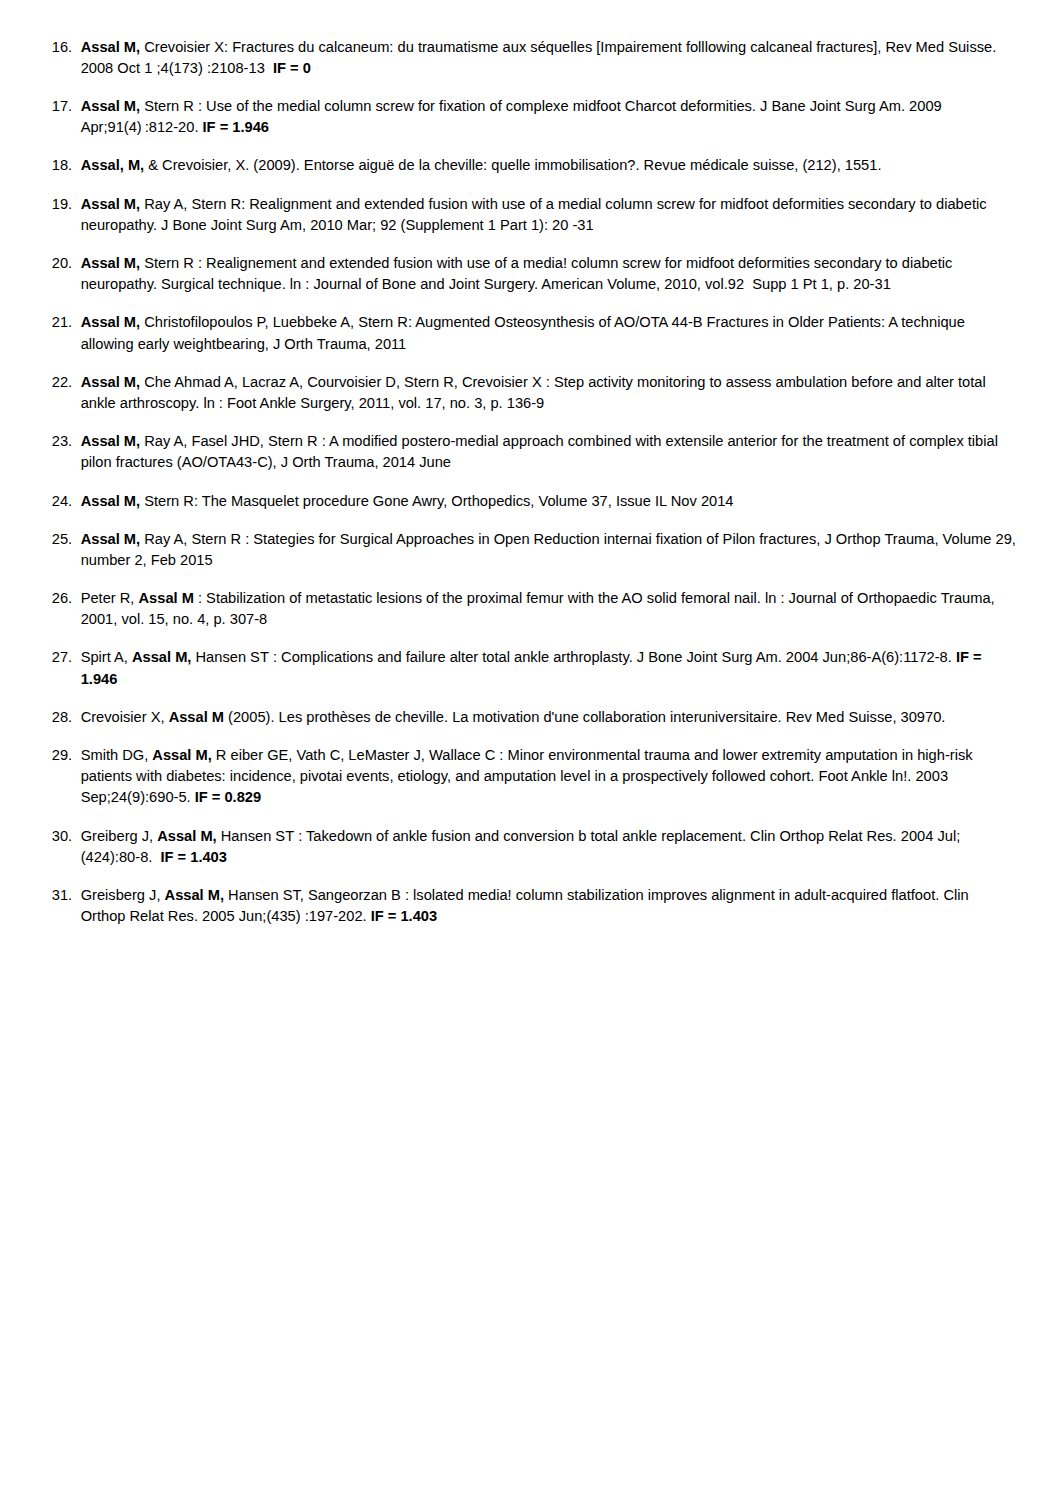Assal M, Crevoisier X: Fractures du calcaneum: du traumatisme aux séquelles [Impairement folllowing calcaneal fractures], Rev Med Suisse. 2008 Oct 1 ;4(173) :2108-13 IF = 0
Assal M, Stern R : Use of the medial column screw for fixation of complexe midfoot Charcot deformities. J Bane Joint Surg Am. 2009 Apr;91(4) :812-20. IF = 1.946
Assal, M, & Crevoisier, X. (2009). Entorse aiguë de la cheville: quelle immobilisation?. Revue médicale suisse, (212), 1551.
Assal M, Ray A, Stern R: Realignment and extended fusion with use of a medial column screw for midfoot deformities secondary to diabetic neuropathy. J Bone Joint Surg Am, 2010 Mar; 92 (Supplement 1 Part 1): 20 -31
Assal M, Stern R : Realignement and extended fusion with use of a media! column screw for midfoot deformities secondary to diabetic neuropathy. Surgical technique. ln : Journal of Bone and Joint Surgery. American Volume, 2010, vol.92 Supp 1 Pt 1, p. 20-31
Assal M, Christofilopoulos P, Luebbeke A, Stern R: Augmented Osteosynthesis of AO/OTA 44-B Fractures in Older Patients: A technique allowing early weightbearing, J Orth Trauma, 2011
Assal M, Che Ahmad A, Lacraz A, Courvoisier D, Stern R, Crevoisier X : Step activity monitoring to assess ambulation before and alter total ankle arthroscopy. ln : Foot Ankle Surgery, 2011, vol. 17, no. 3, p. 136-9
Assal M, Ray A, Fasel JHD, Stern R : A modified postero-medial approach combined with extensile anterior for the treatment of complex tibial pilon fractures (AO/OTA43-C), J Orth Trauma, 2014 June
Assal M, Stern R: The Masquelet procedure Gone Awry, Orthopedics, Volume 37, Issue IL Nov 2014
Assal M, Ray A, Stern R : Stategies for Surgical Approaches in Open Reduction internai fixation of Pilon fractures, J Orthop Trauma, Volume 29, number 2, Feb 2015
Peter R, Assal M : Stabilization of metastatic lesions of the proximal femur with the AO solid femoral nail. ln : Journal of Orthopaedic Trauma, 2001, vol. 15, no. 4, p. 307-8
Spirt A, Assal M, Hansen ST : Complications and failure alter total ankle arthroplasty. J Bone Joint Surg Am. 2004 Jun;86-A(6):1172-8. IF = 1.946
Crevoisier X, Assal M (2005). Les prothèses de cheville. La motivation d'une collaboration interuniversitaire. Rev Med Suisse, 30970.
Smith DG, Assal M, R eiber GE, Vath C, LeMaster J, Wallace C : Minor environmental trauma and lower extremity amputation in high-risk patients with diabetes: incidence, pivotai events, etiology, and amputation level in a prospectively followed cohort. Foot Ankle ln!. 2003 Sep;24(9):690-5. IF = 0.829
Greiberg J, Assal M, Hansen ST : Takedown of ankle fusion and conversion b total ankle replacement. Clin Orthop Relat Res. 2004 Jul;(424):80-8. IF = 1.403
Greisberg J, Assal M, Hansen ST, Sangeorzan B : lsolated media! column stabilization improves alignment in adult-acquired flatfoot. Clin Orthop Relat Res. 2005 Jun;(435) :197-202. IF = 1.403